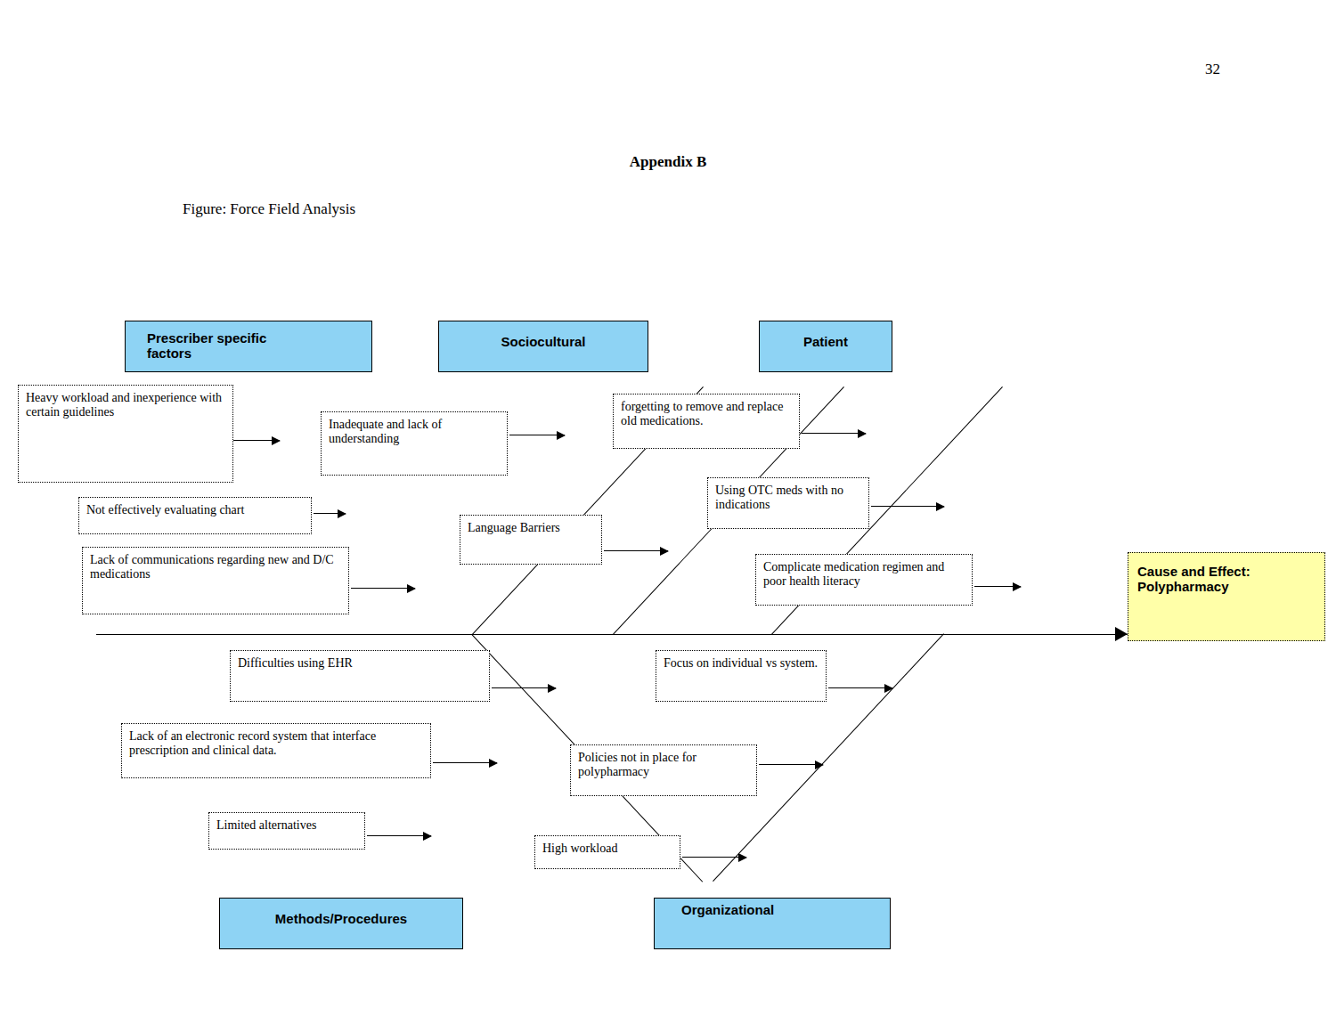32
Appendix B
Figure: Force Field Analysis
Prescriber specific
factors
Sociocultural
Patient
Methods/Procedures
Organizational
Cause and Effect:
Polypharmacy
Heavy workload and inexperience with certain guidelines
Inadequate and lack of understanding
Not effectively evaluating chart
Language Barriers
Lack of communications regarding new and D/C medications
forgetting to remove and replace old medications.
Using OTC meds with no indications
Complicate medication regimen and poor health literacy
Difficulties using EHR
Focus on individual vs system.
Lack of an electronic record system that interface prescription and clinical data.
Policies not in place for polypharmacy
Limited alternatives
High workload